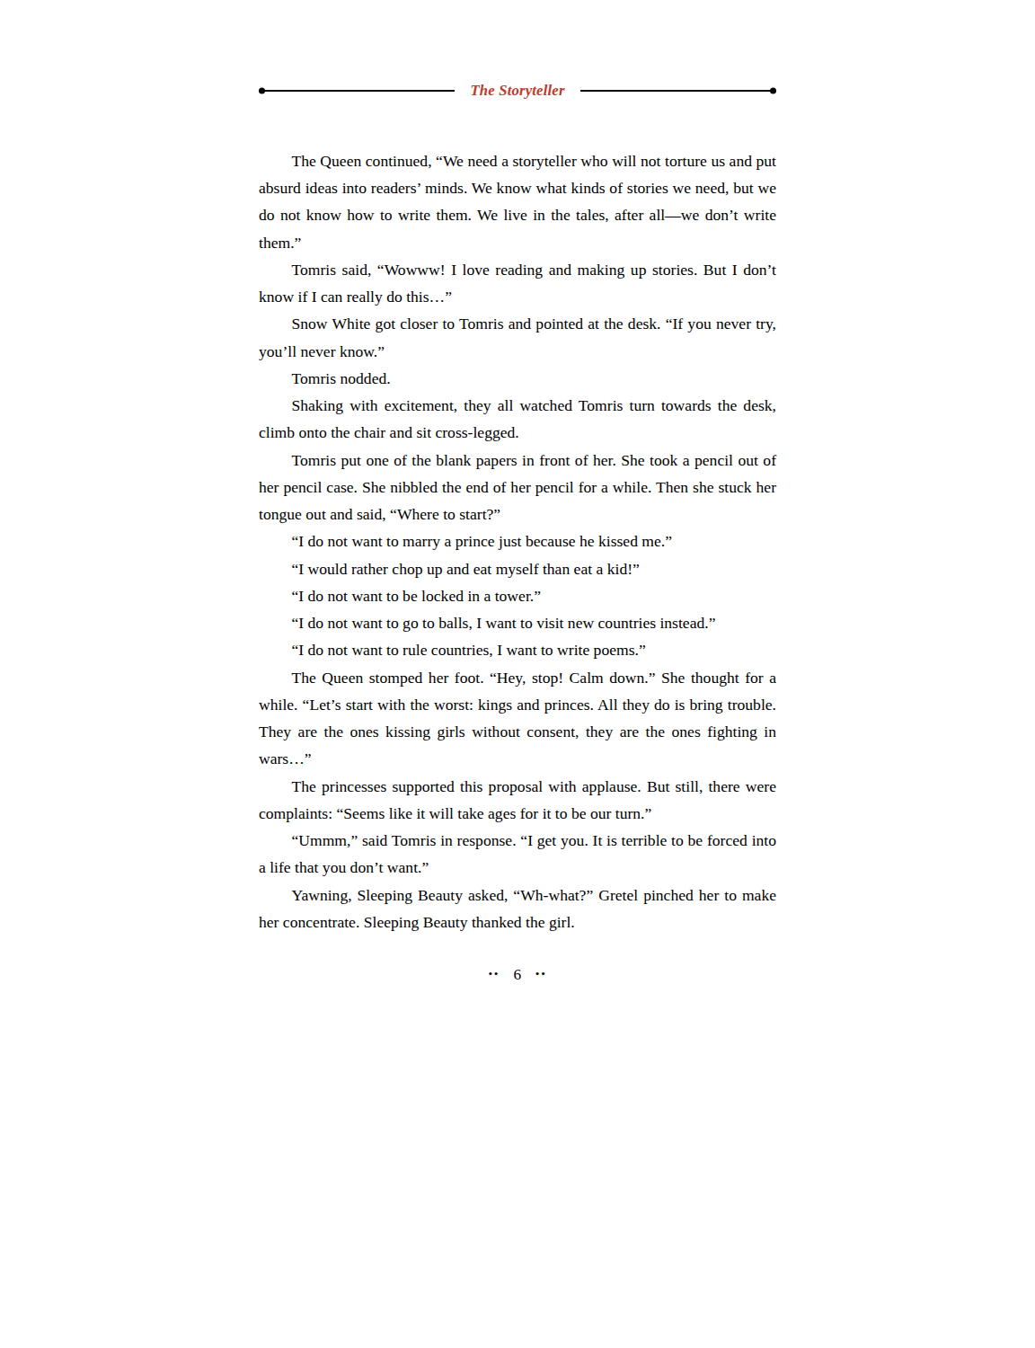The Storyteller
The Queen continued, “We need a storyteller who will not torture us and put absurd ideas into readers’ minds. We know what kinds of stories we need, but we do not know how to write them. We live in the tales, after all—we don’t write them.”
Tomris said, “Wowww! I love reading and making up stories. But I don’t know if I can really do this…”
Snow White got closer to Tomris and pointed at the desk. “If you never try, you’ll never know.”
Tomris nodded.
Shaking with excitement, they all watched Tomris turn towards the desk, climb onto the chair and sit cross-legged.
Tomris put one of the blank papers in front of her. She took a pencil out of her pencil case. She nibbled the end of her pencil for a while. Then she stuck her tongue out and said, “Where to start?”
“I do not want to marry a prince just because he kissed me.”
“I would rather chop up and eat myself than eat a kid!”
“I do not want to be locked in a tower.”
“I do not want to go to balls, I want to visit new countries instead.”
“I do not want to rule countries, I want to write poems.”
The Queen stomped her foot. “Hey, stop! Calm down.” She thought for a while. “Let’s start with the worst: kings and princes. All they do is bring trouble. They are the ones kissing girls without consent, they are the ones fighting in wars…”
The princesses supported this proposal with applause. But still, there were complaints: “Seems like it will take ages for it to be our turn.”
“Ummm,” said Tomris in response. “I get you. It is terrible to be forced into a life that you don’t want.”
Yawning, Sleeping Beauty asked, “Wh-what?” Gretel pinched her to make her concentrate. Sleeping Beauty thanked the girl.
••6••